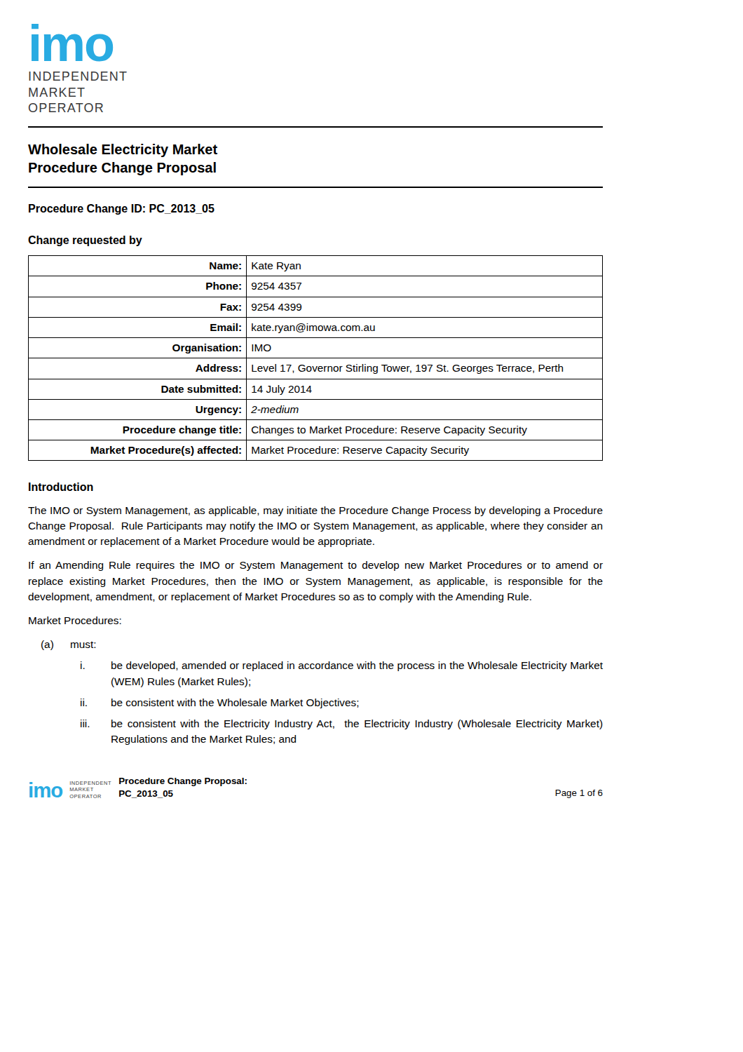imo
INDEPENDENT
MARKET
OPERATOR
Wholesale Electricity Market
Procedure Change Proposal
Procedure Change ID: PC_2013_05
Change requested by
| Name: | Kate Ryan |
| Phone: | 9254 4357 |
| Fax: | 9254 4399 |
| Email: | kate.ryan@imowa.com.au |
| Organisation: | IMO |
| Address: | Level 17, Governor Stirling Tower, 197 St. Georges Terrace, Perth |
| Date submitted: | 14 July 2014 |
| Urgency: | 2-medium |
| Procedure change title: | Changes to Market Procedure: Reserve Capacity Security |
| Market Procedure(s) affected: | Market Procedure: Reserve Capacity Security |
Introduction
The IMO or System Management, as applicable, may initiate the Procedure Change Process by developing a Procedure Change Proposal. Rule Participants may notify the IMO or System Management, as applicable, where they consider an amendment or replacement of a Market Procedure would be appropriate.
If an Amending Rule requires the IMO or System Management to develop new Market Procedures or to amend or replace existing Market Procedures, then the IMO or System Management, as applicable, is responsible for the development, amendment, or replacement of Market Procedures so as to comply with the Amending Rule.
Market Procedures:
(a) must:
i. be developed, amended or replaced in accordance with the process in the Wholesale Electricity Market (WEM) Rules (Market Rules);
ii. be consistent with the Wholesale Market Objectives;
iii. be consistent with the Electricity Industry Act, the Electricity Industry (Wholesale Electricity Market) Regulations and the Market Rules; and
imo
INDEPENDENT
MARKET
OPERATOR
Procedure Change Proposal:
PC_2013_05
Page 1 of 6